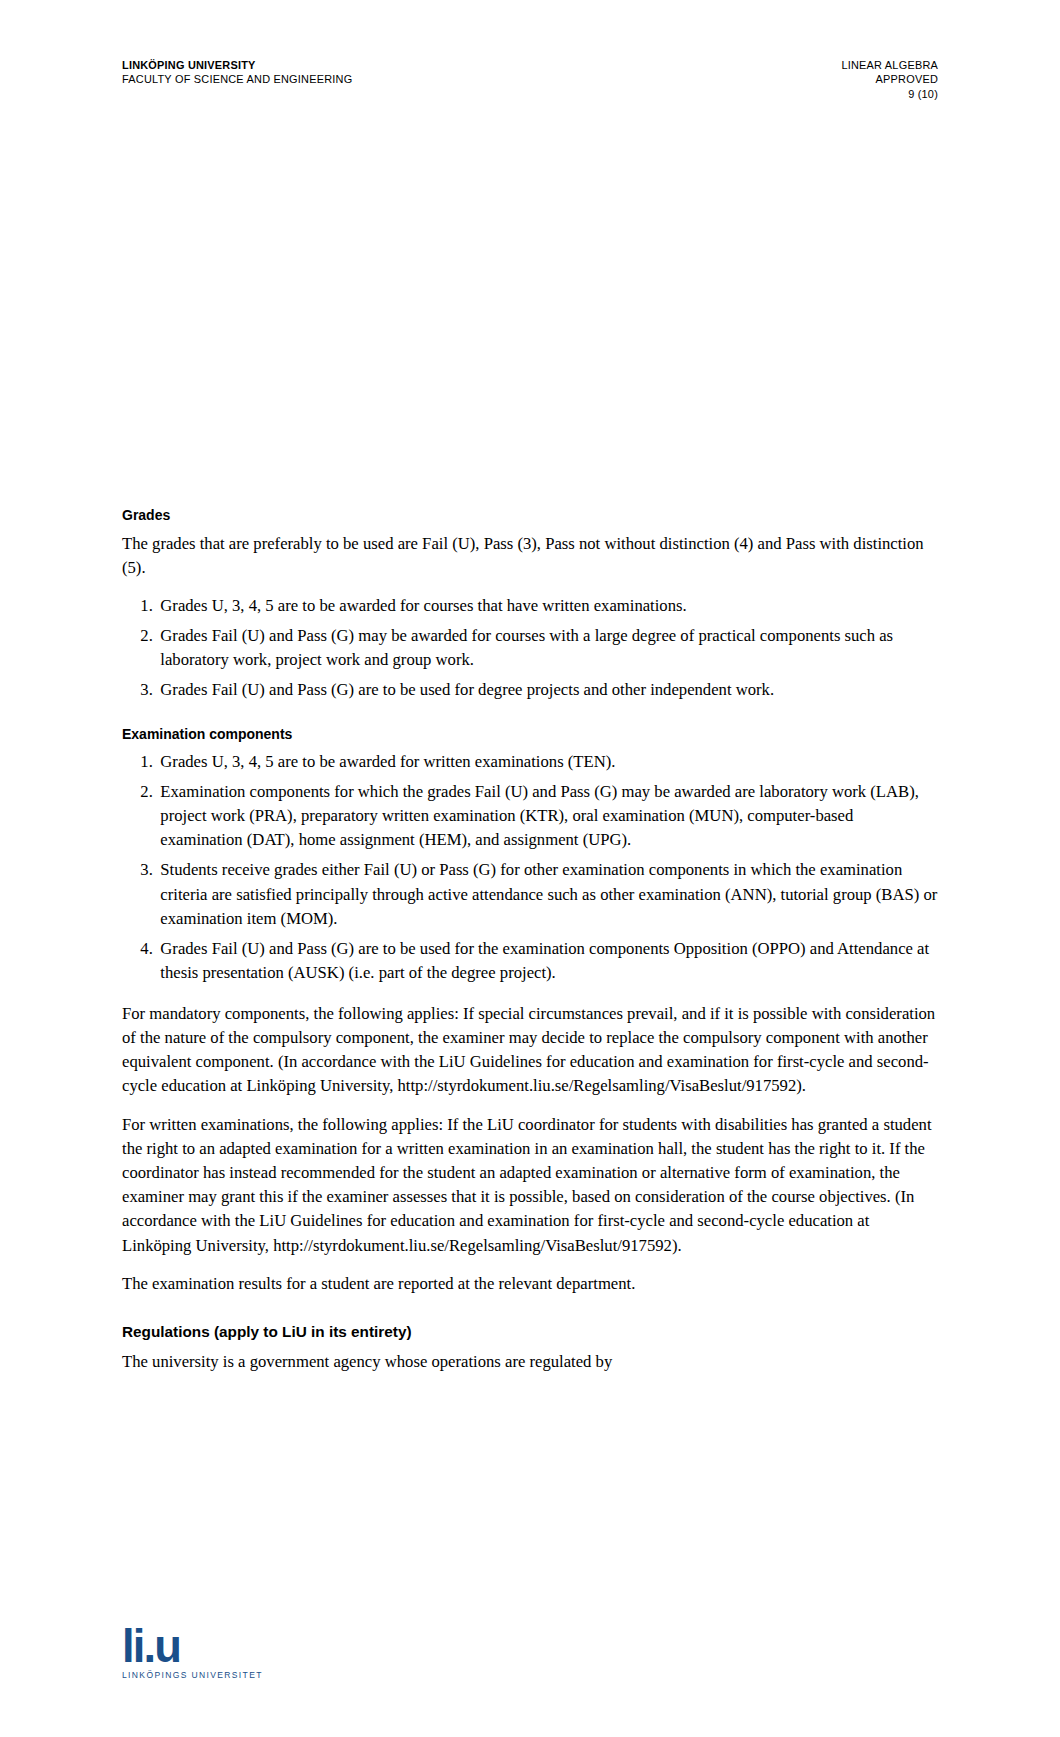LINKÖPING UNIVERSITY
FACULTY OF SCIENCE AND ENGINEERING
LINEAR ALGEBRA
APPROVED
9 (10)
Grades
The grades that are preferably to be used are Fail (U), Pass (3), Pass not without distinction (4) and Pass with distinction (5).
Grades U, 3, 4, 5 are to be awarded for courses that have written examinations.
Grades Fail (U) and Pass (G) may be awarded for courses with a large degree of practical components such as laboratory work, project work and group work.
Grades Fail (U) and Pass (G) are to be used for degree projects and other independent work.
Examination components
Grades U, 3, 4, 5 are to be awarded for written examinations (TEN).
Examination components for which the grades Fail (U) and Pass (G) may be awarded are laboratory work (LAB), project work (PRA), preparatory written examination (KTR), oral examination (MUN), computer-based examination (DAT), home assignment (HEM), and assignment (UPG).
Students receive grades either Fail (U) or Pass (G) for other examination components in which the examination criteria are satisfied principally through active attendance such as other examination (ANN), tutorial group (BAS) or examination item (MOM).
Grades Fail (U) and Pass (G) are to be used for the examination components Opposition (OPPO) and Attendance at thesis presentation (AUSK) (i.e. part of the degree project).
For mandatory components, the following applies: If special circumstances prevail, and if it is possible with consideration of the nature of the compulsory component, the examiner may decide to replace the compulsory component with another equivalent component. (In accordance with the LiU Guidelines for education and examination for first-cycle and second-cycle education at Linköping University, http://styrdokument.liu.se/Regelsamling/VisaBeslut/917592).
For written examinations, the following applies: If the LiU coordinator for students with disabilities has granted a student the right to an adapted examination for a written examination in an examination hall, the student has the right to it. If the coordinator has instead recommended for the student an adapted examination or alternative form of examination, the examiner may grant this if the examiner assesses that it is possible, based on consideration of the course objectives. (In accordance with the LiU Guidelines for education and examination for first-cycle and second-cycle education at Linköping University, http://styrdokument.liu.se/Regelsamling/VisaBeslut/917592).
The examination results for a student are reported at the relevant department.
Regulations (apply to LiU in its entirety)
The university is a government agency whose operations are regulated by
li. u LINKÖPINGS UNIVERSITET